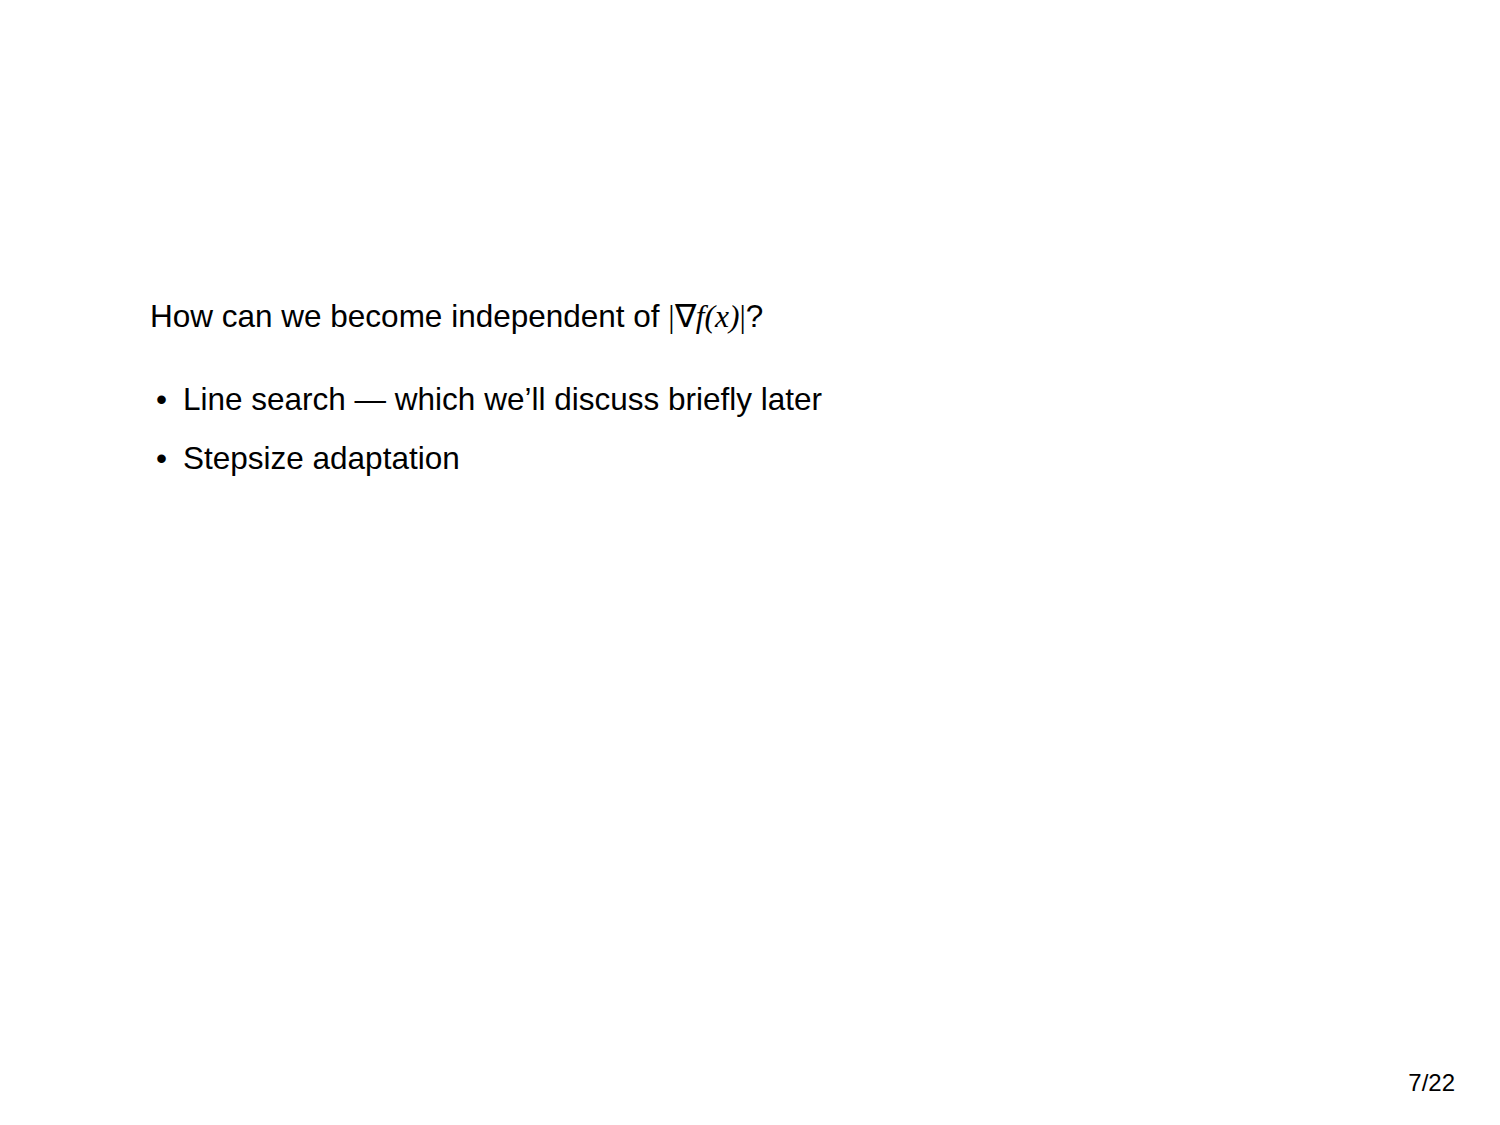How can we become independent of |∇f(x)|?
Line search — which we’ll discuss briefly later
Stepsize adaptation
7/22